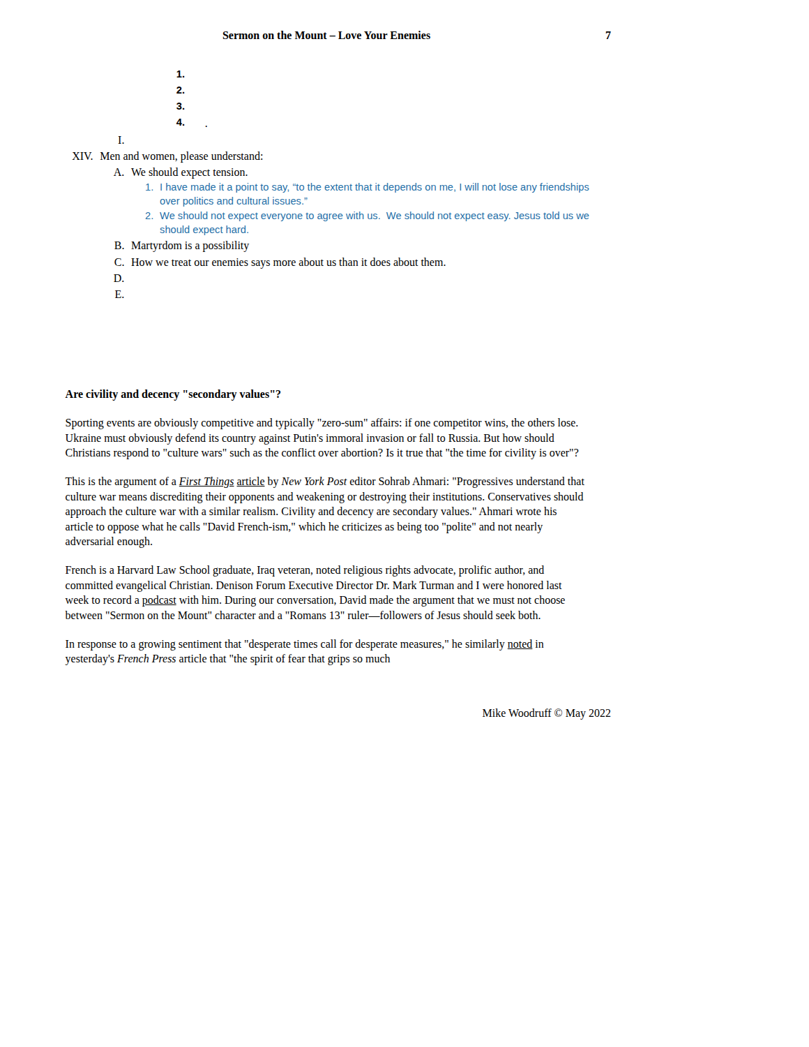Sermon on the Mount – Love Your Enemies 7
1.
2.
3.
4. .
I.
XIV. Men and women, please understand:
A. We should expect tension.
1. I have made it a point to say, “to the extent that it depends on me, I will not lose any friendships over politics and cultural issues.”
2. We should not expect everyone to agree with us. We should not expect easy. Jesus told us we should expect hard.
B. Martyrdom is a possibility
C. How we treat our enemies says more about us than it does about them.
D.
E.
Are civility and decency "secondary values"?
Sporting events are obviously competitive and typically "zero-sum" affairs: if one competitor wins, the others lose. Ukraine must obviously defend its country against Putin's immoral invasion or fall to Russia. But how should Christians respond to "culture wars" such as the conflict over abortion? Is it true that "the time for civility is over"?
This is the argument of a First Things article by New York Post editor Sohrab Ahmari: "Progressives understand that culture war means discrediting their opponents and weakening or destroying their institutions. Conservatives should approach the culture war with a similar realism. Civility and decency are secondary values." Ahmari wrote his article to oppose what he calls "David French-ism," which he criticizes as being too "polite" and not nearly adversarial enough.
French is a Harvard Law School graduate, Iraq veteran, noted religious rights advocate, prolific author, and committed evangelical Christian. Denison Forum Executive Director Dr. Mark Turman and I were honored last week to record a podcast with him. During our conversation, David made the argument that we must not choose between "Sermon on the Mount" character and a "Romans 13" ruler—followers of Jesus should seek both.
In response to a growing sentiment that "desperate times call for desperate measures," he similarly noted in yesterday's French Press article that "the spirit of fear that grips so much
Mike Woodruff © May 2022